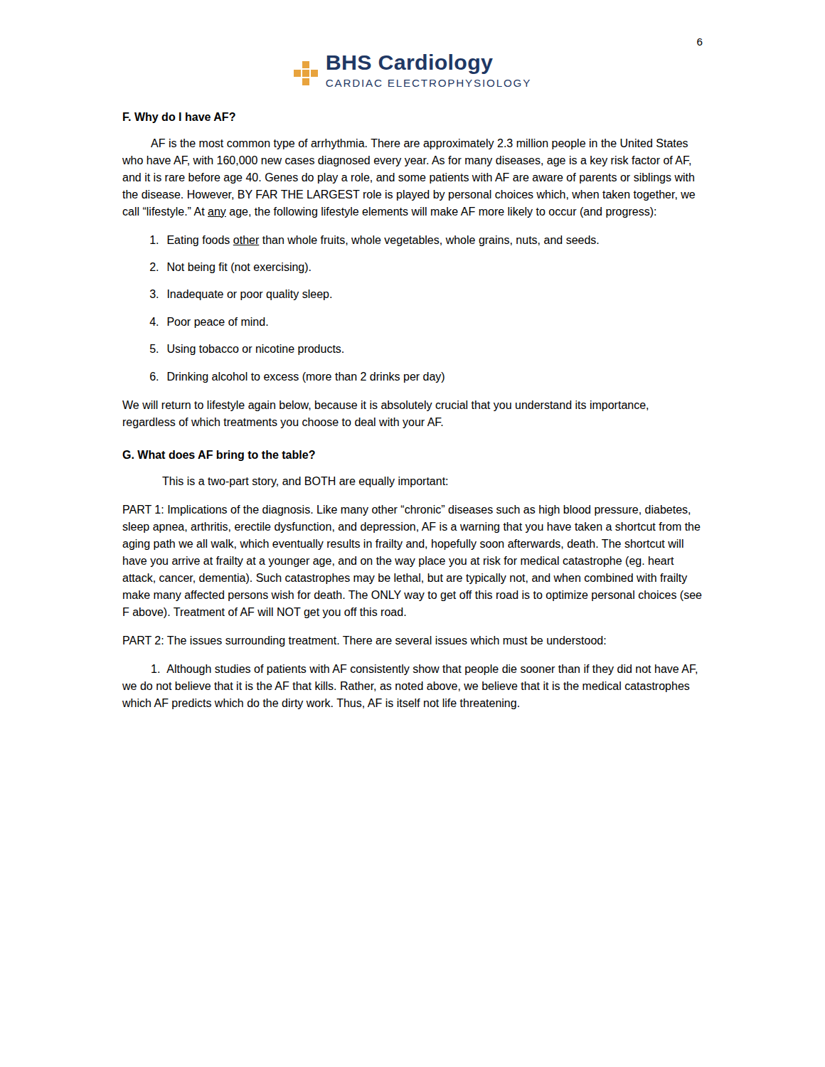6
BHS Cardiology
Cardiac Electrophysiology
F. Why do I have AF?
AF is the most common type of arrhythmia. There are approximately 2.3 million people in the United States who have AF, with 160,000 new cases diagnosed every year. As for many diseases, age is a key risk factor of AF, and it is rare before age 40. Genes do play a role, and some patients with AF are aware of parents or siblings with the disease. However, BY FAR THE LARGEST role is played by personal choices which, when taken together, we call “lifestyle.” At any age, the following lifestyle elements will make AF more likely to occur (and progress):
Eating foods other than whole fruits, whole vegetables, whole grains, nuts, and seeds.
Not being fit (not exercising).
Inadequate or poor quality sleep.
Poor peace of mind.
Using tobacco or nicotine products.
Drinking alcohol to excess (more than 2 drinks per day)
We will return to lifestyle again below, because it is absolutely crucial that you understand its importance, regardless of which treatments you choose to deal with your AF.
G. What does AF bring to the table?
This is a two-part story, and BOTH are equally important:
PART 1: Implications of the diagnosis. Like many other “chronic” diseases such as high blood pressure, diabetes, sleep apnea, arthritis, erectile dysfunction, and depression, AF is a warning that you have taken a shortcut from the aging path we all walk, which eventually results in frailty and, hopefully soon afterwards, death. The shortcut will have you arrive at frailty at a younger age, and on the way place you at risk for medical catastrophe (eg. heart attack, cancer, dementia). Such catastrophes may be lethal, but are typically not, and when combined with frailty make many affected persons wish for death. The ONLY way to get off this road is to optimize personal choices (see F above). Treatment of AF will NOT get you off this road.
PART 2: The issues surrounding treatment. There are several issues which must be understood:
Although studies of patients with AF consistently show that people die sooner than if they did not have AF, we do not believe that it is the AF that kills. Rather, as noted above, we believe that it is the medical catastrophes which AF predicts which do the dirty work. Thus, AF is itself not life threatening.